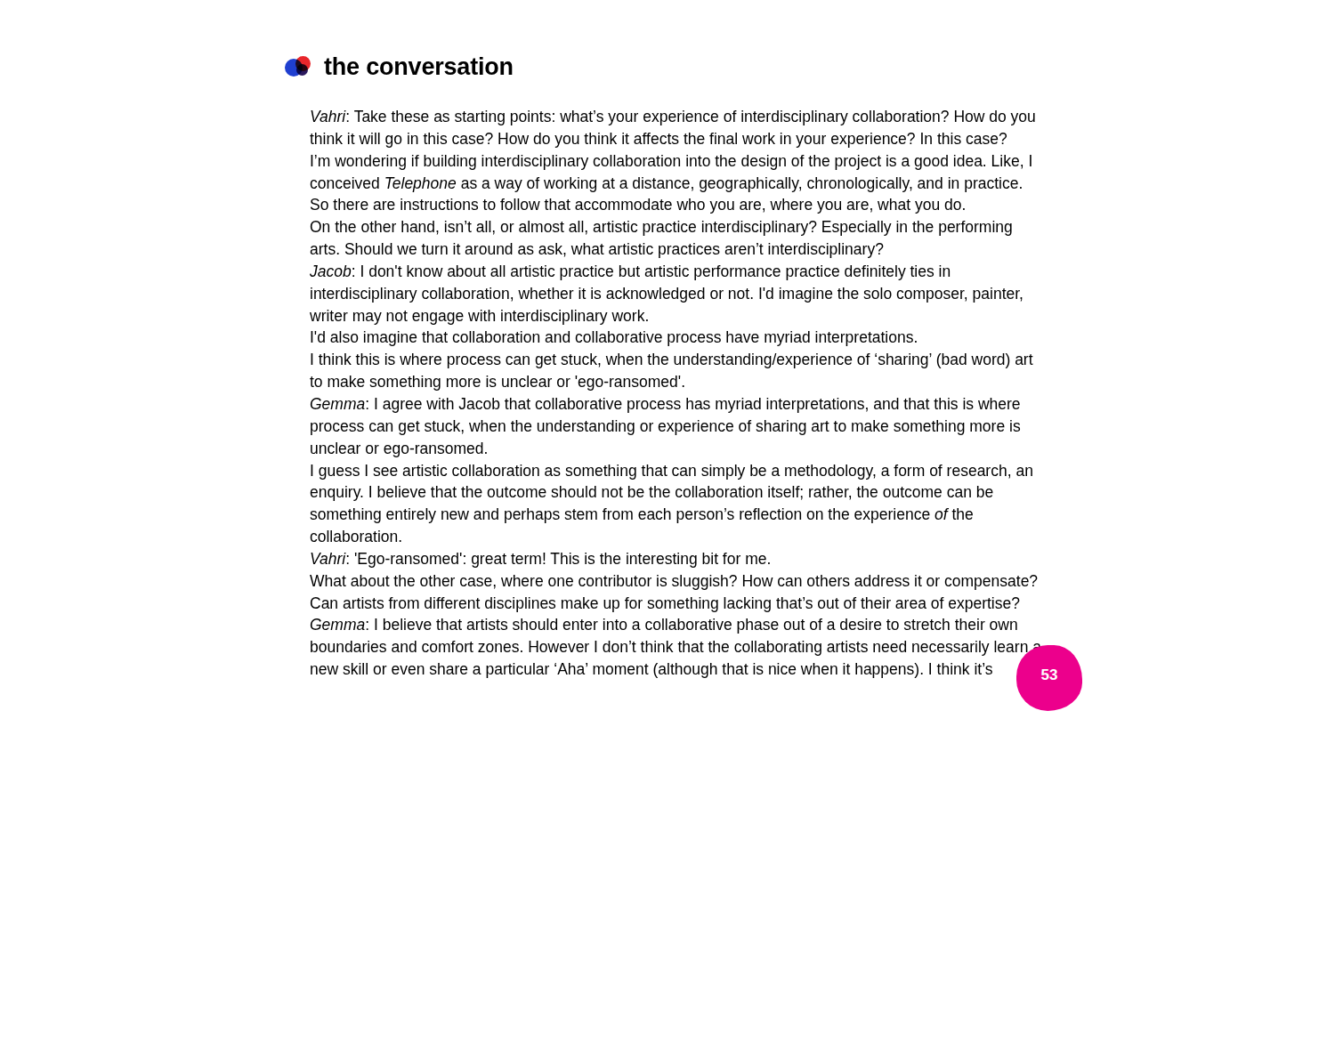the conversation
Vahri: Take these as starting points: what’s your experience of interdisciplinary collaboration? How do you think it will go in this case? How do you think it affects the final work in your experience? In this case?
I’m wondering if building interdisciplinary collaboration into the design of the project is a good idea. Like, I conceived Telephone as a way of working at a distance, geographically, chronologically, and in practice. So there are instructions to follow that accommodate who you are, where you are, what you do.
On the other hand, isn’t all, or almost all, artistic practice interdisciplinary? Especially in the performing arts. Should we turn it around as ask, what artistic practices aren’t interdisciplinary?
Jacob: I don't know about all artistic practice but artistic performance practice definitely ties in interdisciplinary collaboration, whether it is acknowledged or not. I'd imagine the solo composer, painter, writer may not engage with interdisciplinary work.
I'd also imagine that collaboration and collaborative process have myriad interpretations.
I think this is where process can get stuck, when the understanding/experience of ‘sharing’ (bad word) art to make something more is unclear or 'ego-ransomed'.
Gemma: I agree with Jacob that collaborative process has myriad interpretations, and that this is where process can get stuck, when the understanding or experience of sharing art to make something more is unclear or ego-ransomed.
I guess I see artistic collaboration as something that can simply be a methodology, a form of research, an enquiry. I believe that the outcome should not be the collaboration itself; rather, the outcome can be something entirely new and perhaps stem from each person’s reflection on the experience of the collaboration.
Vahri: 'Ego-ransomed': great term! This is the interesting bit for me.
What about the other case, where one contributor is sluggish? How can others address it or compensate? Can artists from different disciplines make up for something lacking that’s out of their area of expertise?
Gemma: I believe that artists should enter into a collaborative phase out of a desire to stretch their own boundaries and comfort zones. However I don’t think that the collaborating artists need necessarily learn a new skill or even share a particular ‘Aha’ moment (although that is nice when it happens). I think it’s
53